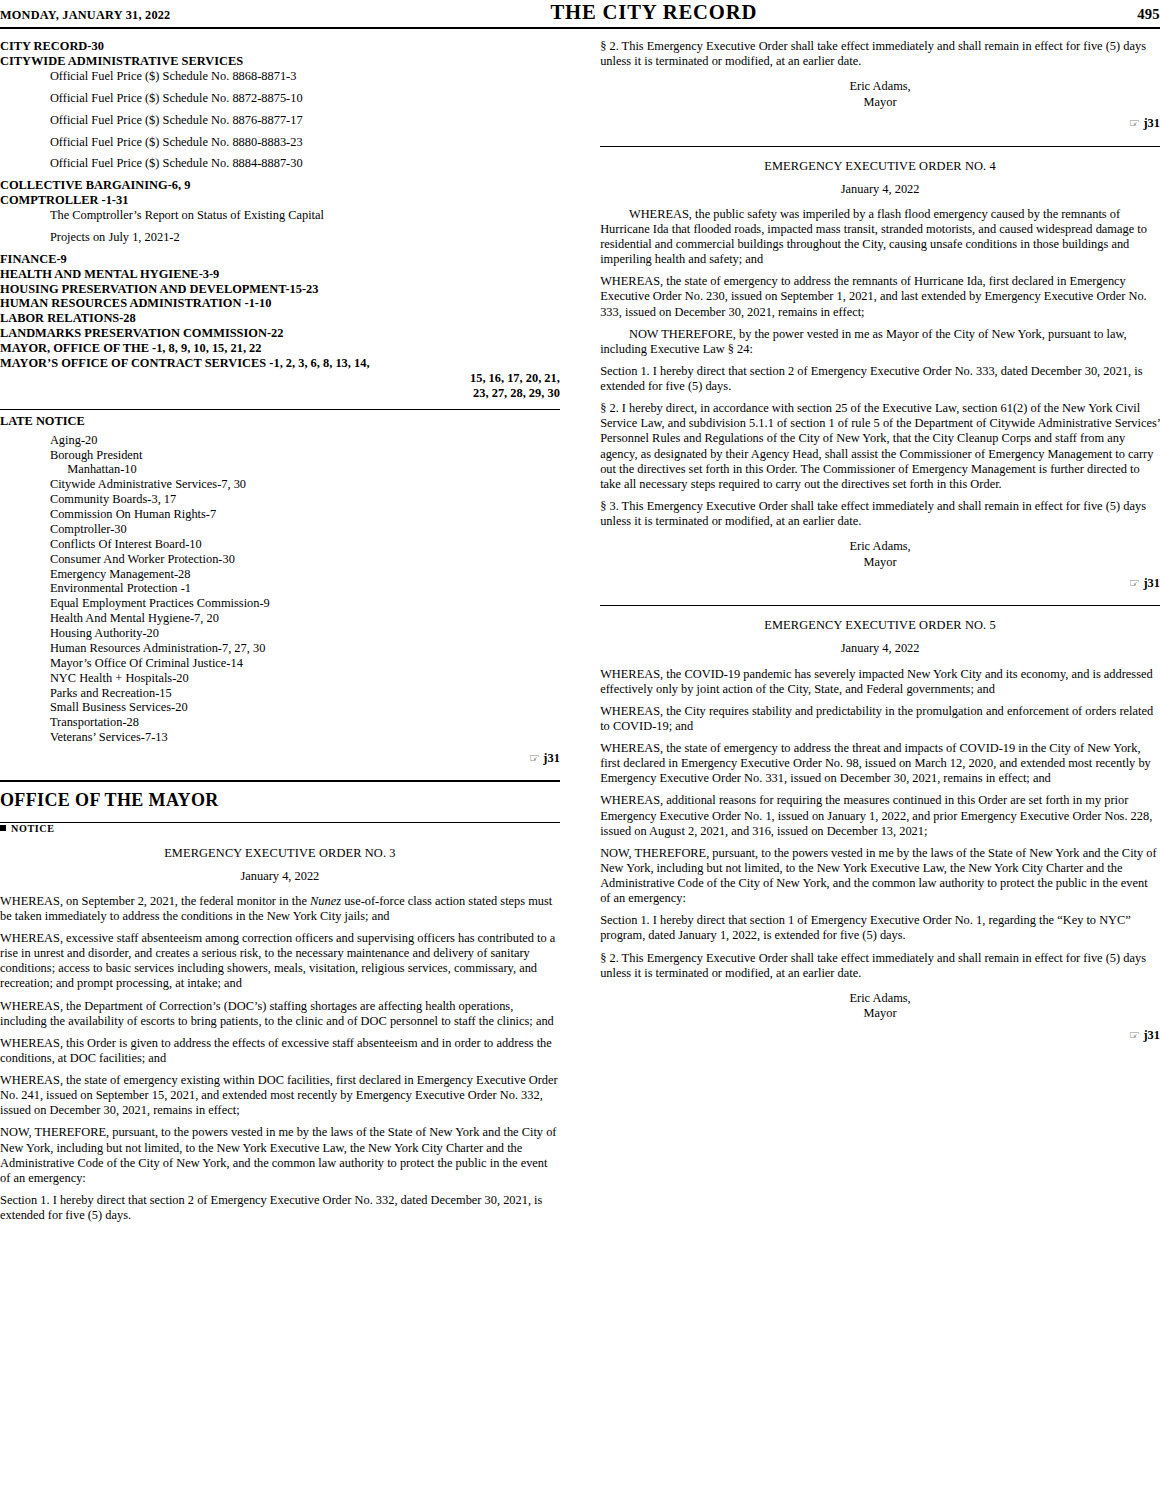MONDAY, JANUARY 31, 2022
THE CITY RECORD
495
CITY RECORD-30
CITYWIDE ADMINISTRATIVE SERVICES
Official Fuel Price ($) Schedule No. 8868-8871-3
Official Fuel Price ($) Schedule No. 8872-8875-10
Official Fuel Price ($) Schedule No. 8876-8877-17
Official Fuel Price ($) Schedule No. 8880-8883-23
Official Fuel Price ($) Schedule No. 8884-8887-30
COLLECTIVE BARGAINING-6, 9
COMPTROLLER -1-31
The Comptroller’s Report on Status of Existing Capital
Projects on July 1, 2021-2
FINANCE-9
HEALTH AND MENTAL HYGIENE-3-9
HOUSING PRESERVATION AND DEVELOPMENT-15-23
HUMAN RESOURCES ADMINISTRATION -1-10
LABOR RELATIONS-28
LANDMARKS PRESERVATION COMMISSION-22
MAYOR, OFFICE OF THE -1, 8, 9, 10, 15, 21, 22
MAYOR’S OFFICE OF CONTRACT SERVICES -1, 2, 3, 6, 8, 13, 14,
15, 16, 17, 20, 21,
23, 27, 28, 29, 30
LATE NOTICE
Aging-20
Borough President
Manhattan-10
Citywide Administrative Services-7, 30
Community Boards-3, 17
Commission On Human Rights-7
Comptroller-30
Conflicts Of Interest Board-10
Consumer And Worker Protection-30
Emergency Management-28
Environmental Protection -1
Equal Employment Practices Commission-9
Health And Mental Hygiene-7, 20
Housing Authority-20
Human Resources Administration-7, 27, 30
Mayor’s Office Of Criminal Justice-14
NYC Health + Hospitals-20
Parks and Recreation-15
Small Business Services-20
Transportation-28
Veterans’ Services-7-13
☞ j31
OFFICE OF THE MAYOR
NOTICE
EMERGENCY EXECUTIVE ORDER NO. 3
January 4, 2022
WHEREAS, on September 2, 2021, the federal monitor in the Nunez use-of-force class action stated steps must be taken immediately to address the conditions in the New York City jails; and
WHEREAS, excessive staff absenteeism among correction officers and supervising officers has contributed to a rise in unrest and disorder, and creates a serious risk, to the necessary maintenance and delivery of sanitary conditions; access to basic services including showers, meals, visitation, religious services, commissary, and recreation; and prompt processing, at intake; and
WHEREAS, the Department of Correction’s (DOC’s) staffing shortages are affecting health operations, including the availability of escorts to bring patients, to the clinic and of DOC personnel to staff the clinics; and
WHEREAS, this Order is given to address the effects of excessive staff absenteeism and in order to address the conditions, at DOC facilities; and
WHEREAS, the state of emergency existing within DOC facilities, first declared in Emergency Executive Order No. 241, issued on September 15, 2021, and extended most recently by Emergency Executive Order No. 332, issued on December 30, 2021, remains in effect;
NOW, THEREFORE, pursuant, to the powers vested in me by the laws of the State of New York and the City of New York, including but not limited, to the New York Executive Law, the New York City Charter and the Administrative Code of the City of New York, and the common law authority to protect the public in the event of an emergency:
Section 1. I hereby direct that section 2 of Emergency Executive Order No. 332, dated December 30, 2021, is extended for five (5) days.
§ 2. This Emergency Executive Order shall take effect immediately and shall remain in effect for five (5) days unless it is terminated or modified, at an earlier date.
Eric Adams, Mayor
☞ j31
EMERGENCY EXECUTIVE ORDER NO. 4
January 4, 2022
WHEREAS, the public safety was imperiled by a flash flood emergency caused by the remnants of Hurricane Ida that flooded roads, impacted mass transit, stranded motorists, and caused widespread damage to residential and commercial buildings throughout the City, causing unsafe conditions in those buildings and imperiling health and safety; and
WHEREAS, the state of emergency to address the remnants of Hurricane Ida, first declared in Emergency Executive Order No. 230, issued on September 1, 2021, and last extended by Emergency Executive Order No. 333, issued on December 30, 2021, remains in effect;
NOW THEREFORE, by the power vested in me as Mayor of the City of New York, pursuant to law, including Executive Law § 24:
Section 1. I hereby direct that section 2 of Emergency Executive Order No. 333, dated December 30, 2021, is extended for five (5) days.
§ 2. I hereby direct, in accordance with section 25 of the Executive Law, section 61(2) of the New York Civil Service Law, and subdivision 5.1.1 of section 1 of rule 5 of the Department of Citywide Administrative Services’ Personnel Rules and Regulations of the City of New York, that the City Cleanup Corps and staff from any agency, as designated by their Agency Head, shall assist the Commissioner of Emergency Management to carry out the directives set forth in this Order. The Commissioner of Emergency Management is further directed to take all necessary steps required to carry out the directives set forth in this Order.
§ 3. This Emergency Executive Order shall take effect immediately and shall remain in effect for five (5) days unless it is terminated or modified, at an earlier date.
Eric Adams, Mayor
☞ j31
EMERGENCY EXECUTIVE ORDER NO. 5
January 4, 2022
WHEREAS, the COVID-19 pandemic has severely impacted New York City and its economy, and is addressed effectively only by joint action of the City, State, and Federal governments; and
WHEREAS, the City requires stability and predictability in the promulgation and enforcement of orders related to COVID-19; and
WHEREAS, the state of emergency to address the threat and impacts of COVID-19 in the City of New York, first declared in Emergency Executive Order No. 98, issued on March 12, 2020, and extended most recently by Emergency Executive Order No. 331, issued on December 30, 2021, remains in effect; and
WHEREAS, additional reasons for requiring the measures continued in this Order are set forth in my prior Emergency Executive Order No. 1, issued on January 1, 2022, and prior Emergency Executive Order Nos. 228, issued on August 2, 2021, and 316, issued on December 13, 2021;
NOW, THEREFORE, pursuant, to the powers vested in me by the laws of the State of New York and the City of New York, including but not limited, to the New York Executive Law, the New York City Charter and the Administrative Code of the City of New York, and the common law authority to protect the public in the event of an emergency:
Section 1. I hereby direct that section 1 of Emergency Executive Order No. 1, regarding the “Key to NYC” program, dated January 1, 2022, is extended for five (5) days.
§ 2. This Emergency Executive Order shall take effect immediately and shall remain in effect for five (5) days unless it is terminated or modified, at an earlier date.
Eric Adams, Mayor
☞ j31